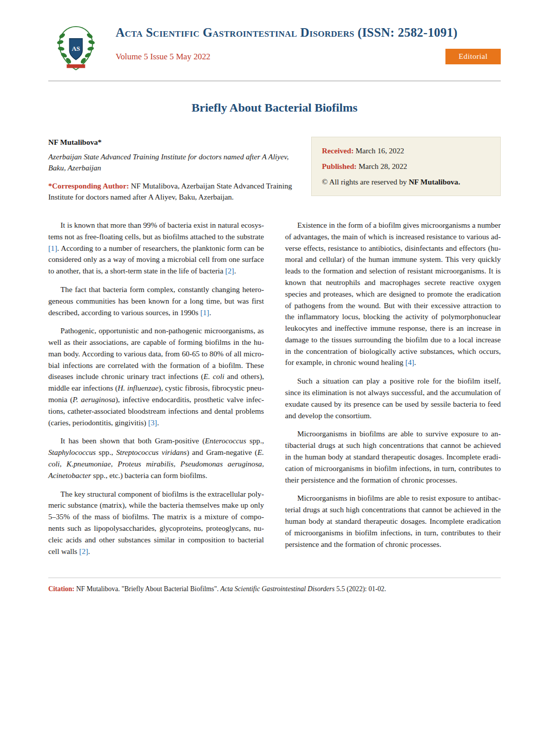AS
Acta Scientific Gastrointestinal Disorders (ISSN: 2582-1091)
Volume 5 Issue 5 May 2022
Editorial
Briefly About Bacterial Biofilms
NF Mutalibova*
Azerbaijan State Advanced Training Institute for doctors named after A Aliyev, Baku, Azerbaijan
*Corresponding Author: NF Mutalibova, Azerbaijan State Advanced Training Institute for doctors named after A Aliyev, Baku, Azerbaijan.
Received: March 16, 2022
Published: March 28, 2022
© All rights are reserved by NF Mutalibova.
It is known that more than 99% of bacteria exist in natural ecosystems not as free-floating cells, but as biofilms attached to the substrate [1]. According to a number of researchers, the planktonic form can be considered only as a way of moving a microbial cell from one surface to another, that is, a short-term state in the life of bacteria [2].
The fact that bacteria form complex, constantly changing heterogeneous communities has been known for a long time, but was first described, according to various sources, in 1990s [1].
Pathogenic, opportunistic and non-pathogenic microorganisms, as well as their associations, are capable of forming biofilms in the human body. According to various data, from 60-65 to 80% of all microbial infections are correlated with the formation of a biofilm. These diseases include chronic urinary tract infections (E. coli and others), middle ear infections (H. influenzae), cystic fibrosis, fibrocystic pneumonia (P. aeruginosa), infective endocarditis, prosthetic valve infections, catheter-associated bloodstream infections and dental problems (caries, periodontitis, gingivitis) [3].
It has been shown that both Gram-positive (Enterococcus spp., Staphylococcus spp., Streptococcus viridans) and Gram-negative (E. coli, K.pneumoniae, Proteus mirabilis, Pseudomonas aeruginosa, Acinetobacter spp., etc.) bacteria can form biofilms.
The key structural component of biofilms is the extracellular polymeric substance (matrix), while the bacteria themselves make up only 5–35% of the mass of biofilms. The matrix is a mixture of components such as lipopolysaccharides, glycoproteins, proteoglycans, nucleic acids and other substances similar in composition to bacterial cell walls [2].
Existence in the form of a biofilm gives microorganisms a number of advantages, the main of which is increased resistance to various adverse effects, resistance to antibiotics, disinfectants and effectors (humoral and cellular) of the human immune system. This very quickly leads to the formation and selection of resistant microorganisms. It is known that neutrophils and macrophages secrete reactive oxygen species and proteases, which are designed to promote the eradication of pathogens from the wound. But with their excessive attraction to the inflammatory locus, blocking the activity of polymorphonuclear leukocytes and ineffective immune response, there is an increase in damage to the tissues surrounding the biofilm due to a local increase in the concentration of biologically active substances, which occurs, for example, in chronic wound healing [4].
Such a situation can play a positive role for the biofilm itself, since its elimination is not always successful, and the accumulation of exudate caused by its presence can be used by sessile bacteria to feed and develop the consortium.
Microorganisms in biofilms are able to survive exposure to antibacterial drugs at such high concentrations that cannot be achieved in the human body at standard therapeutic dosages. Incomplete eradication of microorganisms in biofilm infections, in turn, contributes to their persistence and the formation of chronic processes.
Microorganisms in biofilms are able to resist exposure to antibacterial drugs at such high concentrations that cannot be achieved in the human body at standard therapeutic dosages. Incomplete eradication of microorganisms in biofilm infections, in turn, contributes to their persistence and the formation of chronic processes.
Citation: NF Mutalibova. "Briefly About Bacterial Biofilms". Acta Scientific Gastrointestinal Disorders 5.5 (2022): 01-02.